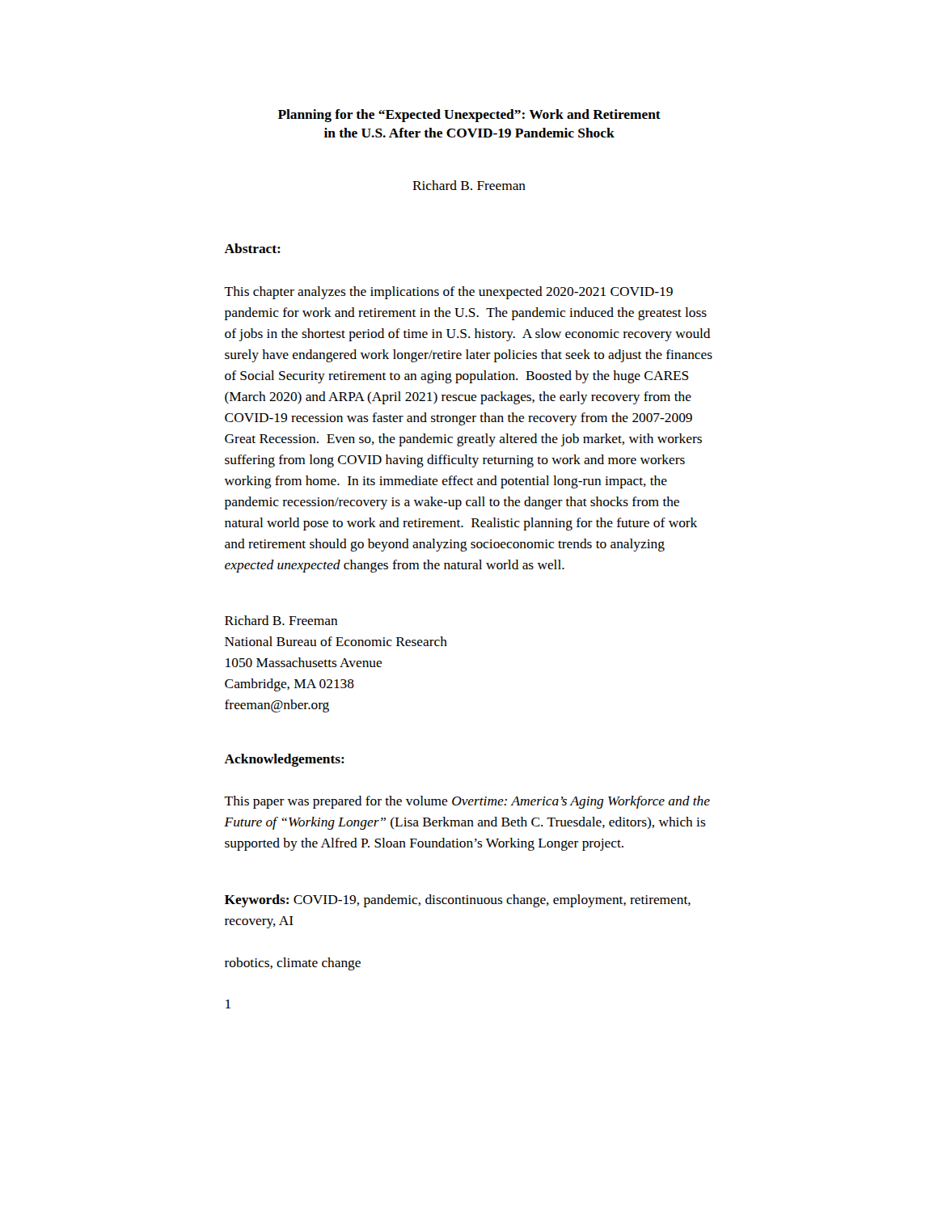Planning for the “Expected Unexpected”: Work and Retirement
in the U.S. After the COVID-19 Pandemic Shock
Richard B. Freeman
Abstract:
This chapter analyzes the implications of the unexpected 2020-2021 COVID-19 pandemic for work and retirement in the U.S. The pandemic induced the greatest loss of jobs in the shortest period of time in U.S. history. A slow economic recovery would surely have endangered work longer/retire later policies that seek to adjust the finances of Social Security retirement to an aging population. Boosted by the huge CARES (March 2020) and ARPA (April 2021) rescue packages, the early recovery from the COVID-19 recession was faster and stronger than the recovery from the 2007-2009 Great Recession. Even so, the pandemic greatly altered the job market, with workers suffering from long COVID having difficulty returning to work and more workers working from home. In its immediate effect and potential long-run impact, the pandemic recession/recovery is a wake-up call to the danger that shocks from the natural world pose to work and retirement. Realistic planning for the future of work and retirement should go beyond analyzing socioeconomic trends to analyzing expected unexpected changes from the natural world as well.
Richard B. Freeman
National Bureau of Economic Research
1050 Massachusetts Avenue
Cambridge, MA 02138
freeman@nber.org
Acknowledgements:
This paper was prepared for the volume Overtime: America’s Aging Workforce and the Future of “Working Longer” (Lisa Berkman and Beth C. Truesdale, editors), which is supported by the Alfred P. Sloan Foundation’s Working Longer project.
Keywords: COVID-19, pandemic, discontinuous change, employment, retirement, recovery, AI
robotics, climate change
1